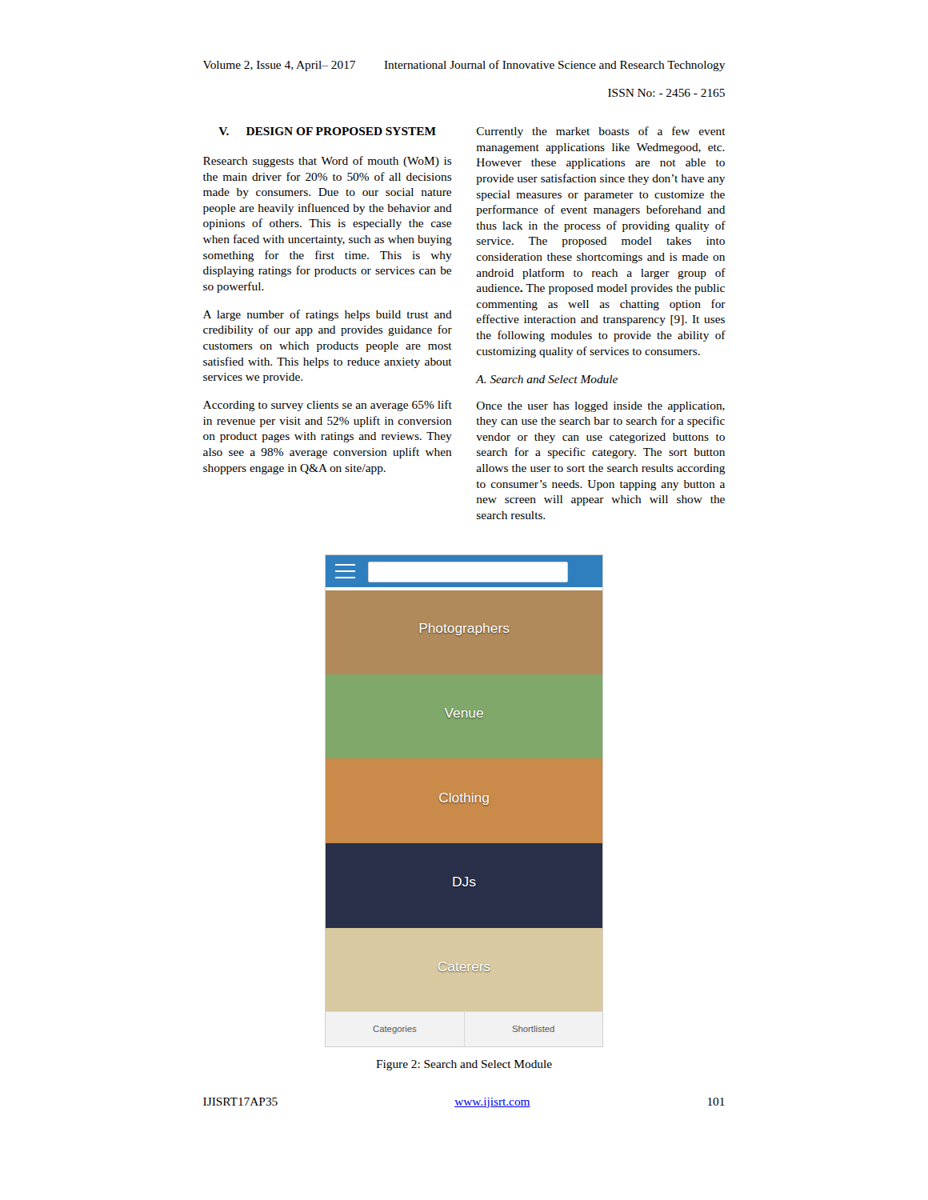Volume 2, Issue 4, April– 2017
International Journal of Innovative Science and Research Technology
ISSN No: - 2456 - 2165
V. DESIGN OF PROPOSED SYSTEM
Research suggests that Word of mouth (WoM) is the main driver for 20% to 50% of all decisions made by consumers. Due to our social nature people are heavily influenced by the behavior and opinions of others. This is especially the case when faced with uncertainty, such as when buying something for the first time. This is why displaying ratings for products or services can be so powerful.
A large number of ratings helps build trust and credibility of our app and provides guidance for customers on which products people are most satisfied with. This helps to reduce anxiety about services we provide.
According to survey clients se an average 65% lift in revenue per visit and 52% uplift in conversion on product pages with ratings and reviews. They also see a 98% average conversion uplift when shoppers engage in Q&A on site/app.
Currently the market boasts of a few event management applications like Wedmegood, etc. However these applications are not able to provide user satisfaction since they don’t have any special measures or parameter to customize the performance of event managers beforehand and thus lack in the process of providing quality of service. The proposed model takes into consideration these shortcomings and is made on android platform to reach a larger group of audience. The proposed model provides the public commenting as well as chatting option for effective interaction and transparency [9]. It uses the following modules to provide the ability of customizing quality of services to consumers.
A. Search and Select Module
Once the user has logged inside the application, they can use the search bar to search for a specific vendor or they can use categorized buttons to search for a specific category. The sort button allows the user to sort the search results according to consumer’s needs. Upon tapping any button a new screen will appear which will show the search results.
Photographers
Venue
Clothing
DJs
Caterers
Categories
Shortlisted
Figure 2: Search and Select Module
IJISRT17AP35
www.ijisrt.com
101